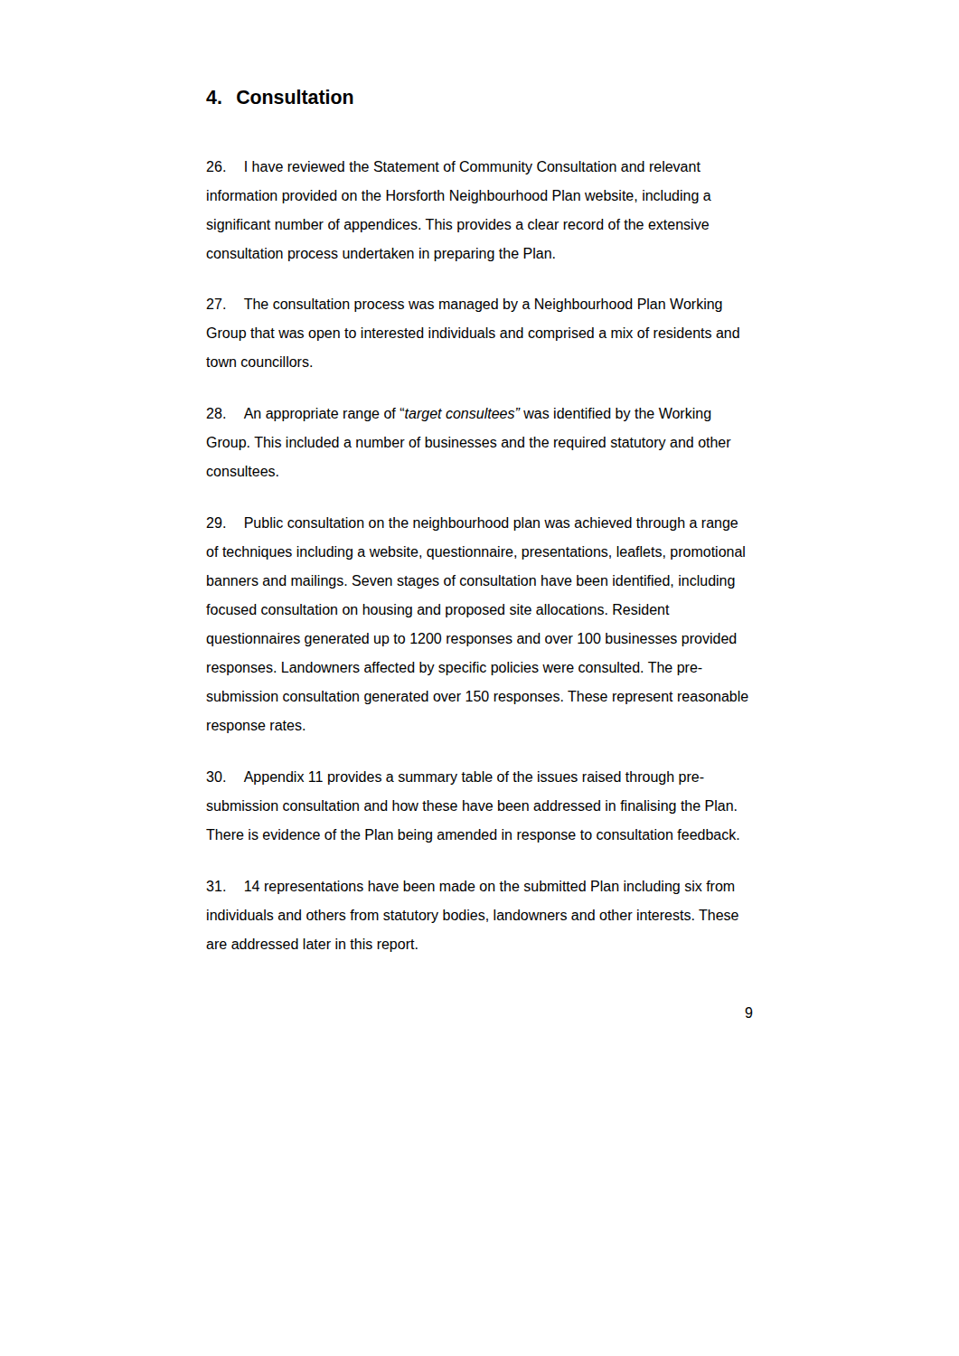4. Consultation
26. I have reviewed the Statement of Community Consultation and relevant information provided on the Horsforth Neighbourhood Plan website, including a significant number of appendices. This provides a clear record of the extensive consultation process undertaken in preparing the Plan.
27. The consultation process was managed by a Neighbourhood Plan Working Group that was open to interested individuals and comprised a mix of residents and town councillors.
28. An appropriate range of “target consultees” was identified by the Working Group. This included a number of businesses and the required statutory and other consultees.
29. Public consultation on the neighbourhood plan was achieved through a range of techniques including a website, questionnaire, presentations, leaflets, promotional banners and mailings. Seven stages of consultation have been identified, including focused consultation on housing and proposed site allocations. Resident questionnaires generated up to 1200 responses and over 100 businesses provided responses. Landowners affected by specific policies were consulted. The pre-submission consultation generated over 150 responses. These represent reasonable response rates.
30. Appendix 11 provides a summary table of the issues raised through pre-submission consultation and how these have been addressed in finalising the Plan. There is evidence of the Plan being amended in response to consultation feedback.
31. 14 representations have been made on the submitted Plan including six from individuals and others from statutory bodies, landowners and other interests. These are addressed later in this report.
9